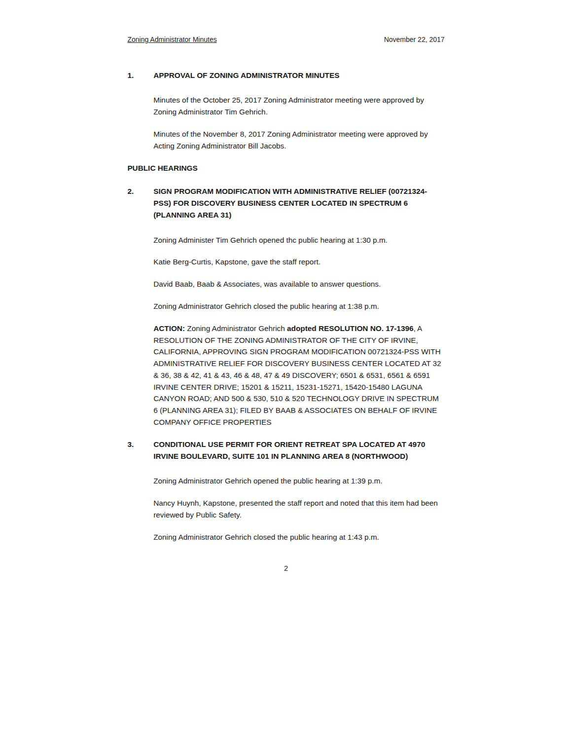Zoning Administrator Minutes November 22, 2017
1.
APPROVAL OF ZONING ADMINISTRATOR MINUTES
Minutes of the October 25, 2017 Zoning Administrator meeting were approved by Zoning Administrator Tim Gehrich.
Minutes of the November 8, 2017 Zoning Administrator meeting were approved by Acting Zoning Administrator Bill Jacobs.
PUBLIC HEARINGS
2.
SIGN PROGRAM MODIFICATION WITH ADMINISTRATIVE RELIEF (00721324-PSS) FOR DISCOVERY BUSINESS CENTER LOCATED IN SPECTRUM 6 (PLANNING AREA 31)
Zoning Administer Tim Gehrich opened thc public hearing at 1:30 p.m.
Katie Berg-Curtis, Kapstone, gave the staff report.
David Baab, Baab & Associates, was available to answer questions.
Zoning Administrator Gehrich closed the public hearing at 1:38 p.m.
ACTION: Zoning Administrator Gehrich adopted RESOLUTION NO. 17-1396, A RESOLUTION OF THE ZONING ADMINISTRATOR OF THE CITY OF IRVINE, CALIFORNIA, APPROVING SIGN PROGRAM MODIFICATION 00721324-PSS WITH ADMINISTRATIVE RELIEF FOR DISCOVERY BUSINESS CENTER LOCATED AT 32 & 36, 38 & 42, 41 & 43, 46 & 48, 47 & 49 DISCOVERY; 6501 & 6531, 6561 & 6591 IRVINE CENTER DRIVE; 15201 & 15211, 15231-15271, 15420-15480 LAGUNA CANYON ROAD; AND 500 & 530, 510 & 520 TECHNOLOGY DRIVE IN SPECTRUM 6 (PLANNING AREA 31); FILED BY BAAB & ASSOCIATES ON BEHALF OF IRVINE COMPANY OFFICE PROPERTIES
3.
CONDITIONAL USE PERMIT FOR ORIENT RETREAT SPA LOCATED AT 4970 IRVINE BOULEVARD, SUITE 101 IN PLANNING AREA 8 (NORTHWOOD)
Zoning Administrator Gehrich opened the public hearing at 1:39 p.m.
Nancy Huynh, Kapstone, presented the staff report and noted that this item had been reviewed by Public Safety.
Zoning Administrator Gehrich closed the public hearing at 1:43 p.m.
2